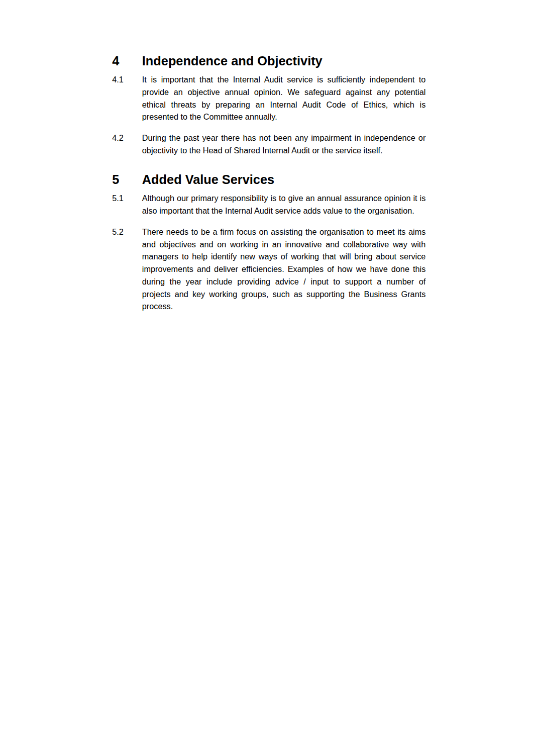4
Independence and Objectivity
4.1 It is important that the Internal Audit service is sufficiently independent to provide an objective annual opinion. We safeguard against any potential ethical threats by preparing an Internal Audit Code of Ethics, which is presented to the Committee annually.
4.2 During the past year there has not been any impairment in independence or objectivity to the Head of Shared Internal Audit or the service itself.
5
Added Value Services
5.1 Although our primary responsibility is to give an annual assurance opinion it is also important that the Internal Audit service adds value to the organisation.
5.2 There needs to be a firm focus on assisting the organisation to meet its aims and objectives and on working in an innovative and collaborative way with managers to help identify new ways of working that will bring about service improvements and deliver efficiencies. Examples of how we have done this during the year include providing advice / input to support a number of projects and key working groups, such as supporting the Business Grants process.